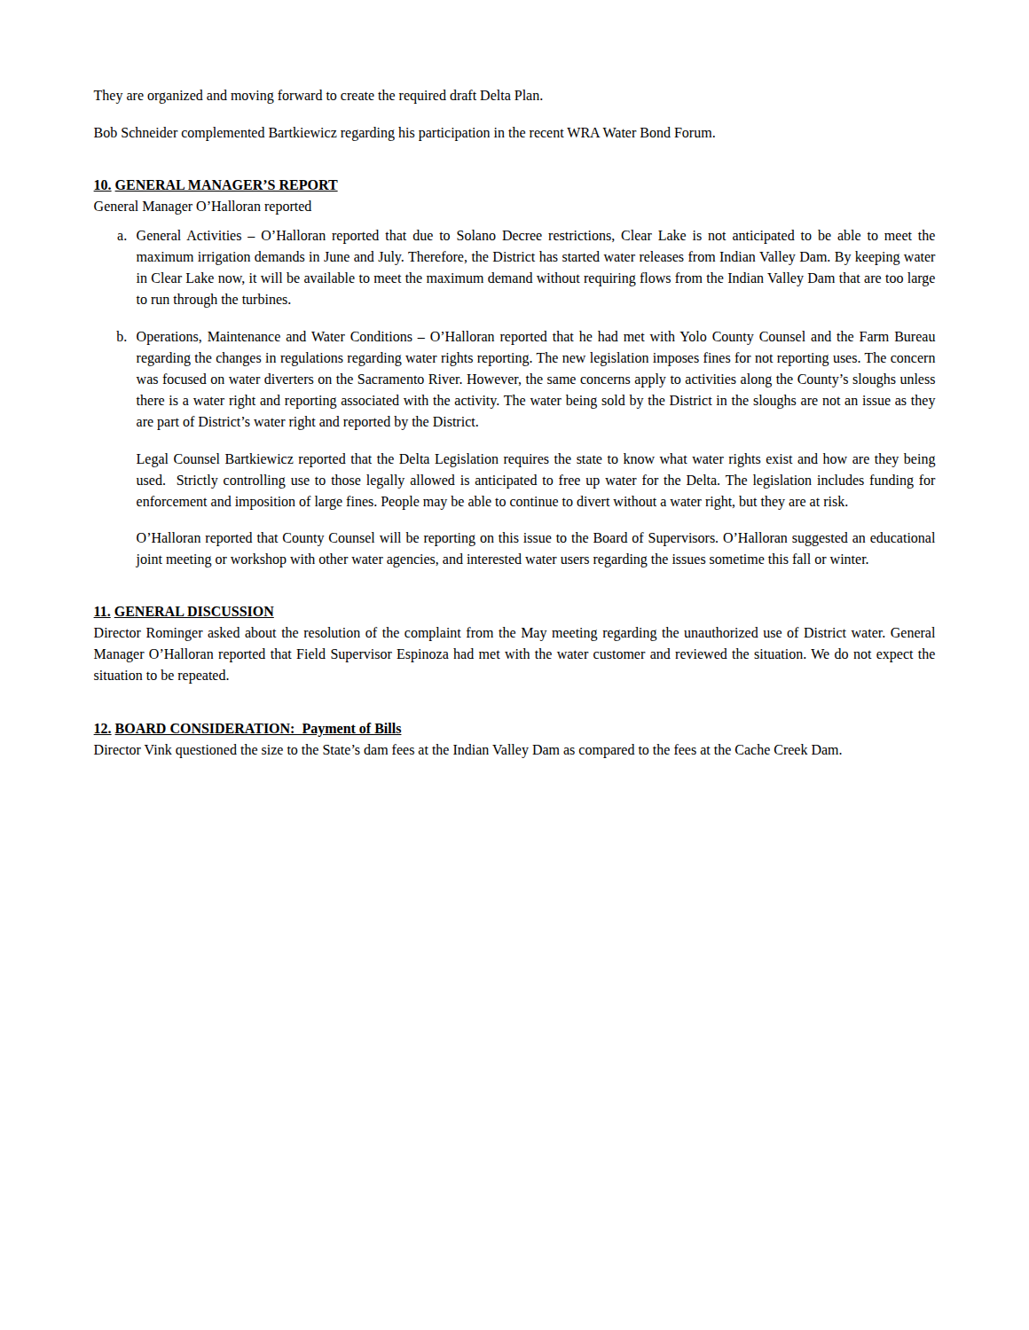They are organized and moving forward to create the required draft Delta Plan.
Bob Schneider complemented Bartkiewicz regarding his participation in the recent WRA Water Bond Forum.
10.
GENERAL MANAGER’S REPORT
General Manager O’Halloran reported
General Activities – O’Halloran reported that due to Solano Decree restrictions, Clear Lake is not anticipated to be able to meet the maximum irrigation demands in June and July. Therefore, the District has started water releases from Indian Valley Dam. By keeping water in Clear Lake now, it will be available to meet the maximum demand without requiring flows from the Indian Valley Dam that are too large to run through the turbines.
Operations, Maintenance and Water Conditions – O’Halloran reported that he had met with Yolo County Counsel and the Farm Bureau regarding the changes in regulations regarding water rights reporting. The new legislation imposes fines for not reporting uses. The concern was focused on water diverters on the Sacramento River. However, the same concerns apply to activities along the County’s sloughs unless there is a water right and reporting associated with the activity. The water being sold by the District in the sloughs are not an issue as they are part of District’s water right and reported by the District.
Legal Counsel Bartkiewicz reported that the Delta Legislation requires the state to know what water rights exist and how are they being used. Strictly controlling use to those legally allowed is anticipated to free up water for the Delta. The legislation includes funding for enforcement and imposition of large fines. People may be able to continue to divert without a water right, but they are at risk.
O’Halloran reported that County Counsel will be reporting on this issue to the Board of Supervisors. O’Halloran suggested an educational joint meeting or workshop with other water agencies, and interested water users regarding the issues sometime this fall or winter.
11.
GENERAL DISCUSSION
Director Rominger asked about the resolution of the complaint from the May meeting regarding the unauthorized use of District water. General Manager O’Halloran reported that Field Supervisor Espinoza had met with the water customer and reviewed the situation. We do not expect the situation to be repeated.
12.
BOARD CONSIDERATION: Payment of Bills
Director Vink questioned the size to the State’s dam fees at the Indian Valley Dam as compared to the fees at the Cache Creek Dam.